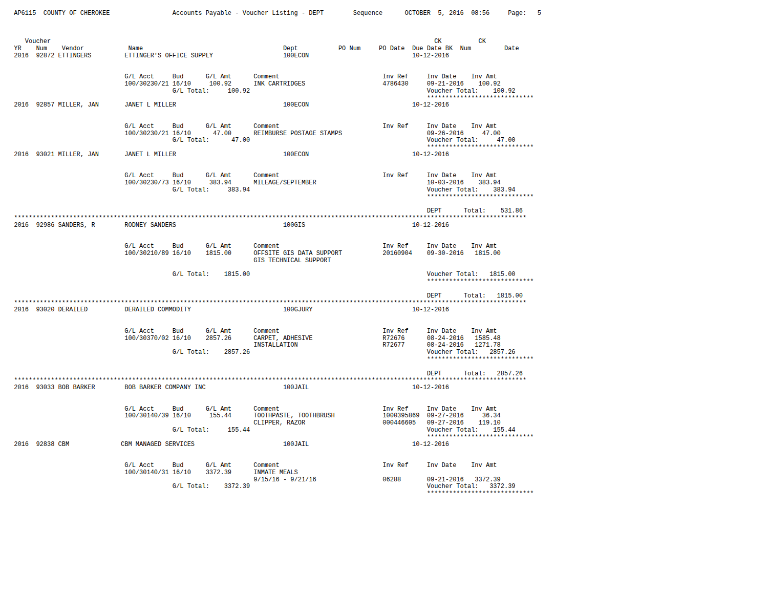AP6115  COUNTY OF CHEROKEE                 Accounts Payable - Voucher Listing - DEPT        Sequence      OCTOBER  5, 2016  08:56     Page:   5



    Voucher                                                                                                        CK          CK
 YR    Num    Vendor            Name                                      Dept           PO Num     PO Date  Due Date BK  Num         Date
 2016  92872 ETTINGERS         ETTINGER'S OFFICE SUPPLY                   100ECON                            10-12-2016


                               G/L Acct     Bud      G/L Amt      Comment                            Inv Ref     Inv Date    Inv Amt
                               100/30230/21 16/10     100.92      INK CARTRIDGES                     4786430     09-21-2016    100.92
                                            G/L Total:     100.92                                                Voucher Total:    100.92
                                                                                                                 *****************************
 2016  92857 MILLER, JAN       JANET L MILLER                             100ECON                            10-12-2016


                               G/L Acct     Bud      G/L Amt      Comment                            Inv Ref     Inv Date    Inv Amt
                               100/30230/21 16/10      47.00      REIMBURSE POSTAGE STAMPS                       09-26-2016     47.00
                                            G/L Total:      47.00                                                Voucher Total:     47.00
                                                                                                                 *****************************
 2016  93021 MILLER, JAN       JANET L MILLER                             100ECON                            10-12-2016


                               G/L Acct     Bud      G/L Amt      Comment                            Inv Ref     Inv Date    Inv Amt
                               100/30230/73 16/10     383.94      MILEAGE/SEPTEMBER                              10-03-2016    383.94
                                            G/L Total:     383.94                                                Voucher Total:    383.94
                                                                                                                 *****************************

                                                                                                                 DEPT      Total:    531.86
 *******************************************************************************************************************************************
 2016  92986 SANDERS, R        RODNEY SANDERS                             100GIS                             10-12-2016


                               G/L Acct     Bud      G/L Amt      Comment                            Inv Ref     Inv Date    Inv Amt
                               100/30210/89 16/10    1815.00      OFFSITE GIS DATA SUPPORT           20160904    09-30-2016   1815.00
                                                                  GIS TECHNICAL SUPPORT

                                            G/L Total:    1815.00                                                Voucher Total:   1815.00
                                                                                                                 *****************************

                                                                                                                 DEPT      Total:   1815.00
 *******************************************************************************************************************************************
 2016  93020 DERAILED          DERAILED COMMODITY                         100GJURY                           10-12-2016


                               G/L Acct     Bud      G/L Amt      Comment                            Inv Ref     Inv Date    Inv Amt
                               100/30370/02 16/10    2857.26      CARPET, ADHESIVE                   R72676      08-24-2016   1585.48
                                                                  INSTALLATION                       R72677      08-24-2016   1271.78
                                            G/L Total:    2857.26                                                Voucher Total:   2857.26
                                                                                                                 *****************************

                                                                                                                 DEPT      Total:   2857.26
 *******************************************************************************************************************************************
 2016  93033 BOB BARKER        BOB BARKER COMPANY INC                     100JAIL                            10-12-2016


                               G/L Acct     Bud      G/L Amt      Comment                            Inv Ref     Inv Date    Inv Amt
                               100/30140/39 16/10     155.44      TOOTHPASTE, TOOTHBRUSH             1000395869  09-27-2016     36.34
                                                                  CLIPPER, RAZOR                     000446605   09-27-2016    119.10
                                            G/L Total:     155.44                                                Voucher Total:    155.44
                                                                                                                 *****************************
 2016  92838 CBM              CBM MANAGED SERVICES                        100JAIL                            10-12-2016


                               G/L Acct     Bud      G/L Amt      Comment                            Inv Ref     Inv Date    Inv Amt
                               100/30140/31 16/10    3372.39      INMATE MEALS
                                                                  9/15/16 - 9/21/16                  06288       09-21-2016   3372.39
                                            G/L Total:    3372.39                                                Voucher Total:   3372.39
                                                                                                                 *****************************